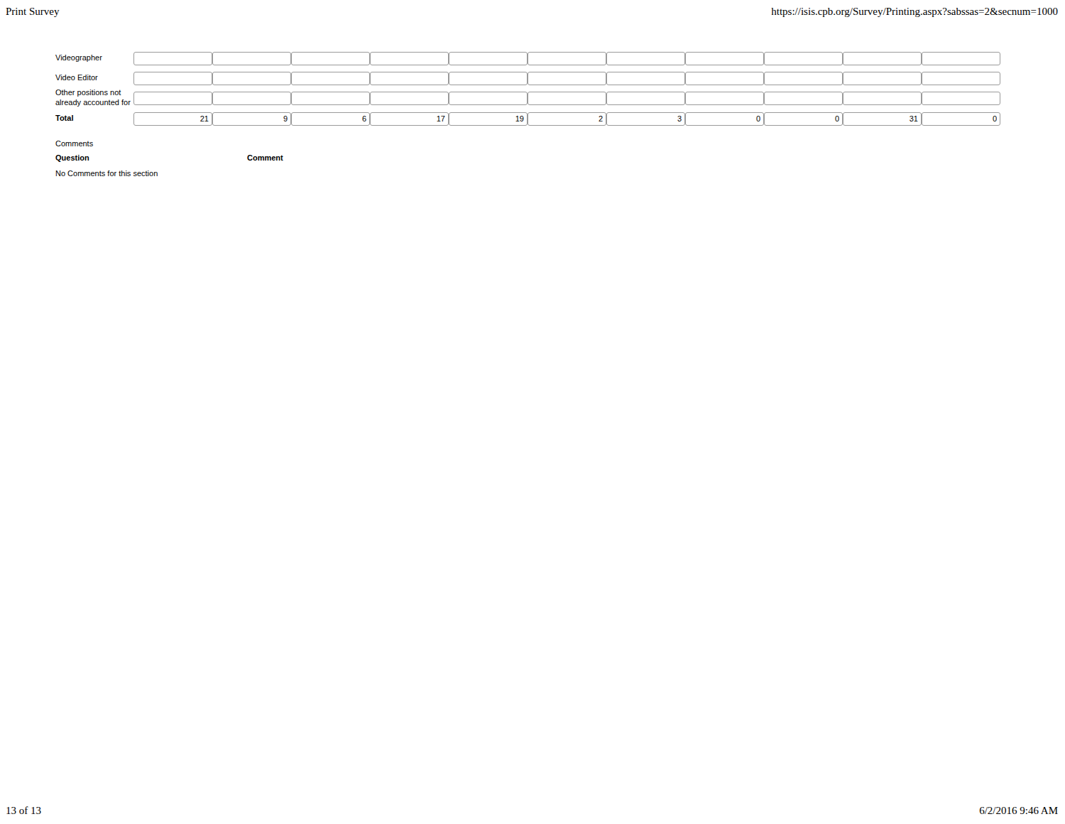Print Survey
https://isis.cpb.org/Survey/Printing.aspx?sabssas=2&secnum=1000
| Videographer | | | | | | | | | | | |
| Video Editor | | | | | | | | | | | |
| Other positions not already accounted for | | | | | | | | | | | |
| Total | | | | | | | | | | | |
Comments
Question Comment
No Comments for this section
13 of 13
6/2/2016 9:46 AM